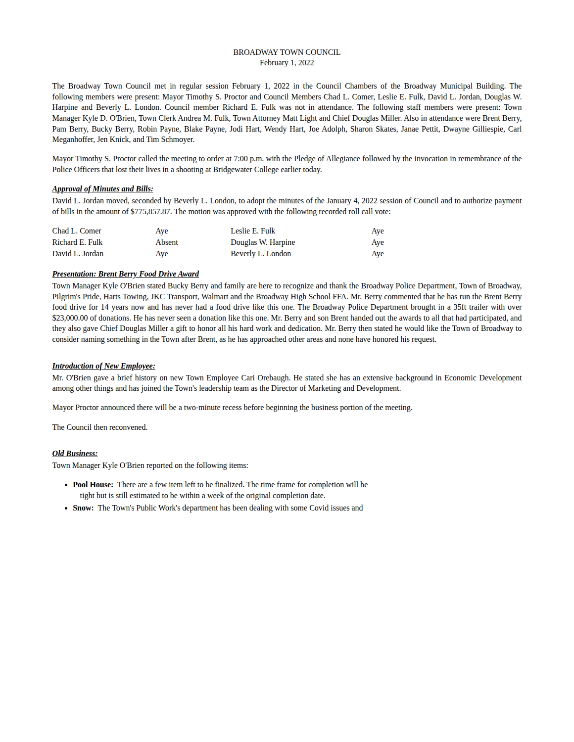BROADWAY TOWN COUNCIL
February 1, 2022
The Broadway Town Council met in regular session February 1, 2022 in the Council Chambers of the Broadway Municipal Building. The following members were present: Mayor Timothy S. Proctor and Council Members Chad L. Comer, Leslie E. Fulk, David L. Jordan, Douglas W. Harpine and Beverly L. London. Council member Richard E. Fulk was not in attendance. The following staff members were present: Town Manager Kyle D. O'Brien, Town Clerk Andrea M. Fulk, Town Attorney Matt Light and Chief Douglas Miller. Also in attendance were Brent Berry, Pam Berry, Bucky Berry, Robin Payne, Blake Payne, Jodi Hart, Wendy Hart, Joe Adolph, Sharon Skates, Janae Pettit, Dwayne Gilliespie, Carl Meganhoffer, Jen Knick, and Tim Schmoyer.
Mayor Timothy S. Proctor called the meeting to order at 7:00 p.m. with the Pledge of Allegiance followed by the invocation in remembrance of the Police Officers that lost their lives in a shooting at Bridgewater College earlier today.
Approval of Minutes and Bills:
David L. Jordan moved, seconded by Beverly L. London, to adopt the minutes of the January 4, 2022 session of Council and to authorize payment of bills in the amount of $775,857.87. The motion was approved with the following recorded roll call vote:
| Chad L. Comer | Aye | Leslie E. Fulk | Aye |
| Richard E. Fulk | Absent | Douglas W. Harpine | Aye |
| David L. Jordan | Aye | Beverly L. London | Aye |
Presentation: Brent Berry Food Drive Award
Town Manager Kyle O'Brien stated Bucky Berry and family are here to recognize and thank the Broadway Police Department, Town of Broadway, Pilgrim's Pride, Harts Towing, JKC Transport, Walmart and the Broadway High School FFA. Mr. Berry commented that he has run the Brent Berry food drive for 14 years now and has never had a food drive like this one. The Broadway Police Department brought in a 35ft trailer with over $23,000.00 of donations. He has never seen a donation like this one. Mr. Berry and son Brent handed out the awards to all that had participated, and they also gave Chief Douglas Miller a gift to honor all his hard work and dedication. Mr. Berry then stated he would like the Town of Broadway to consider naming something in the Town after Brent, as he has approached other areas and none have honored his request.
Introduction of New Employee:
Mr. O'Brien gave a brief history on new Town Employee Cari Orebaugh. He stated she has an extensive background in Economic Development among other things and has joined the Town's leadership team as the Director of Marketing and Development.
Mayor Proctor announced there will be a two-minute recess before beginning the business portion of the meeting.
The Council then reconvened.
Old Business:
Town Manager Kyle O'Brien reported on the following items:
Pool House: There are a few item left to be finalized. The time frame for completion will be tight but is still estimated to be within a week of the original completion date.
Snow: The Town's Public Work's department has been dealing with some Covid issues and